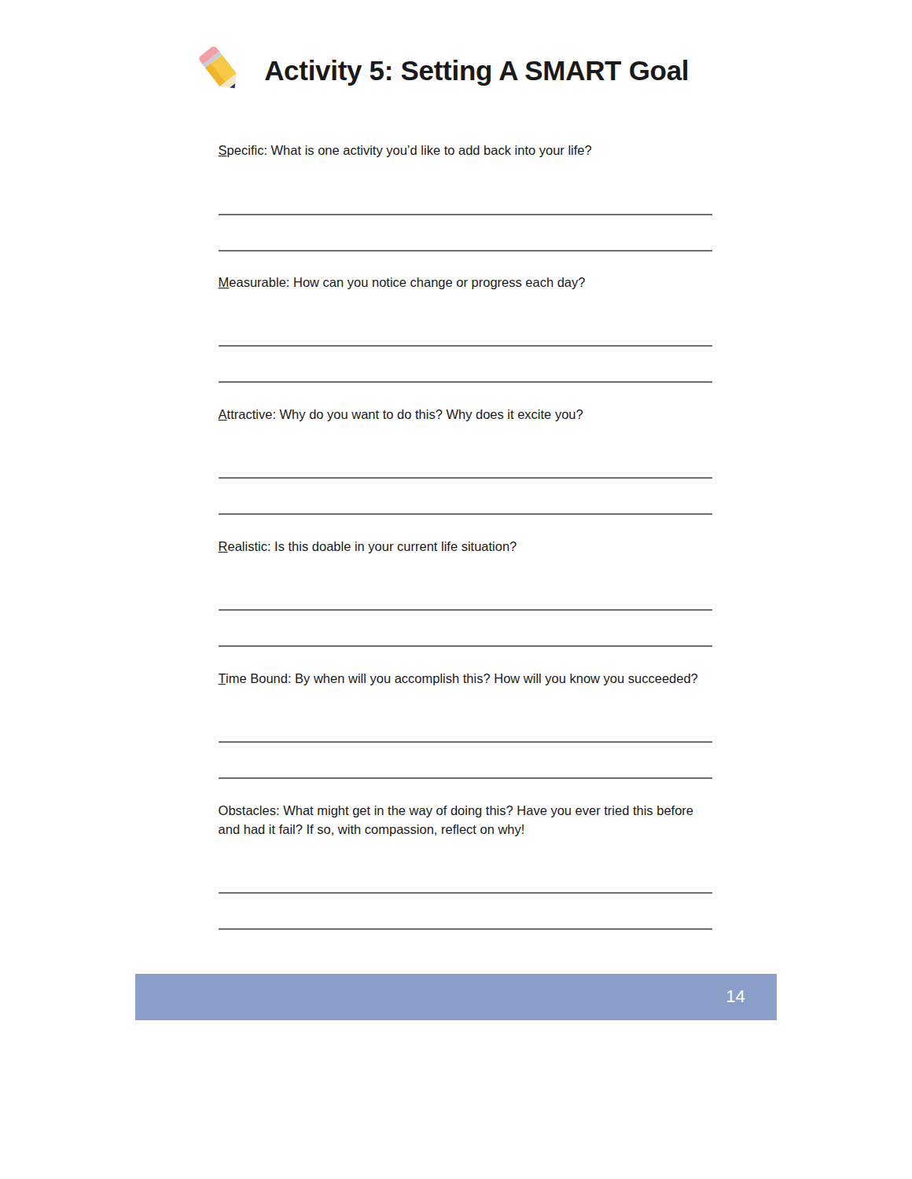Activity 5: Setting A SMART Goal
Specific: What is one activity you’d like to add back into your life?
Measurable: How can you notice change or progress each day?
Attractive: Why do you want to do this? Why does it excite you?
Realistic: Is this doable in your current life situation?
Time Bound: By when will you accomplish this? How will you know you succeeded?
Obstacles: What might get in the way of doing this? Have you ever tried this before and had it fail? If so, with compassion, reflect on why!
14